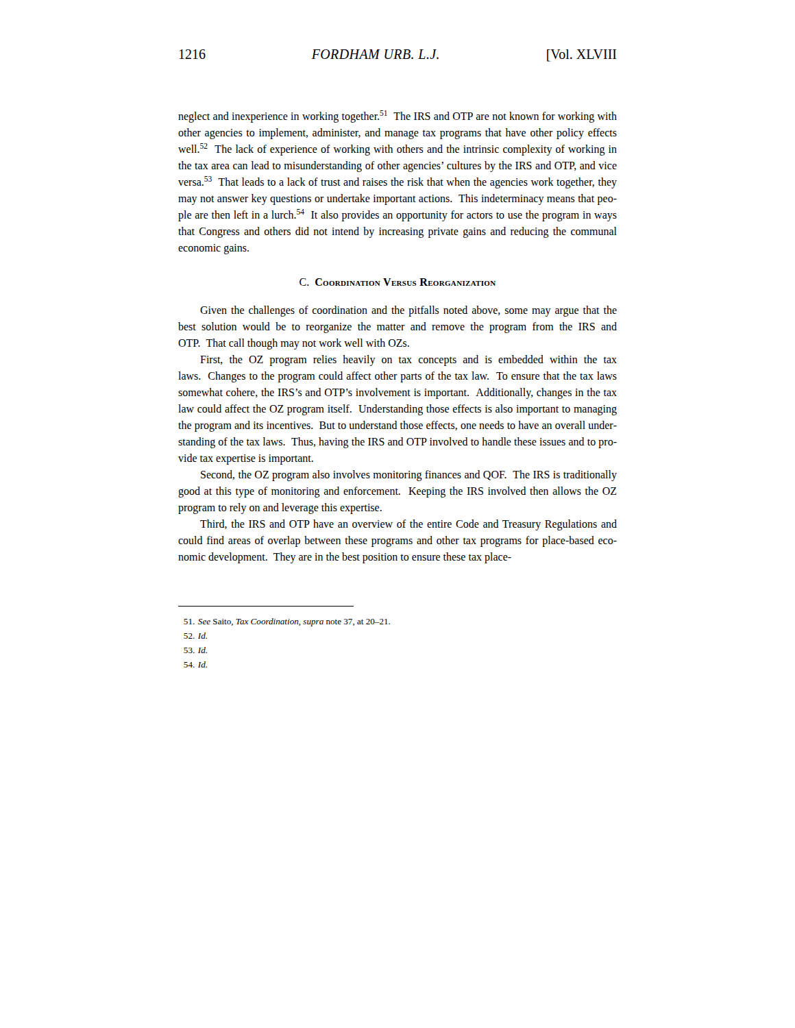1216 FORDHAM URB. L.J. [Vol. XLVIII
neglect and inexperience in working together.51 The IRS and OTP are not known for working with other agencies to implement, administer, and manage tax programs that have other policy effects well.52 The lack of experience of working with others and the intrinsic complexity of working in the tax area can lead to misunderstanding of other agencies’ cultures by the IRS and OTP, and vice versa.53 That leads to a lack of trust and raises the risk that when the agencies work together, they may not answer key questions or undertake important actions. This indeterminacy means that people are then left in a lurch.54 It also provides an opportunity for actors to use the program in ways that Congress and others did not intend by increasing private gains and reducing the communal economic gains.
C. Coordination Versus Reorganization
Given the challenges of coordination and the pitfalls noted above, some may argue that the best solution would be to reorganize the matter and remove the program from the IRS and OTP. That call though may not work well with OZs.
First, the OZ program relies heavily on tax concepts and is embedded within the tax laws. Changes to the program could affect other parts of the tax law. To ensure that the tax laws somewhat cohere, the IRS’s and OTP’s involvement is important. Additionally, changes in the tax law could affect the OZ program itself. Understanding those effects is also important to managing the program and its incentives. But to understand those effects, one needs to have an overall understanding of the tax laws. Thus, having the IRS and OTP involved to handle these issues and to provide tax expertise is important.
Second, the OZ program also involves monitoring finances and QOF. The IRS is traditionally good at this type of monitoring and enforcement. Keeping the IRS involved then allows the OZ program to rely on and leverage this expertise.
Third, the IRS and OTP have an overview of the entire Code and Treasury Regulations and could find areas of overlap between these programs and other tax programs for place-based economic development. They are in the best position to ensure these tax place-
51. See Saito, Tax Coordination, supra note 37, at 20–21.
52. Id.
53. Id.
54. Id.